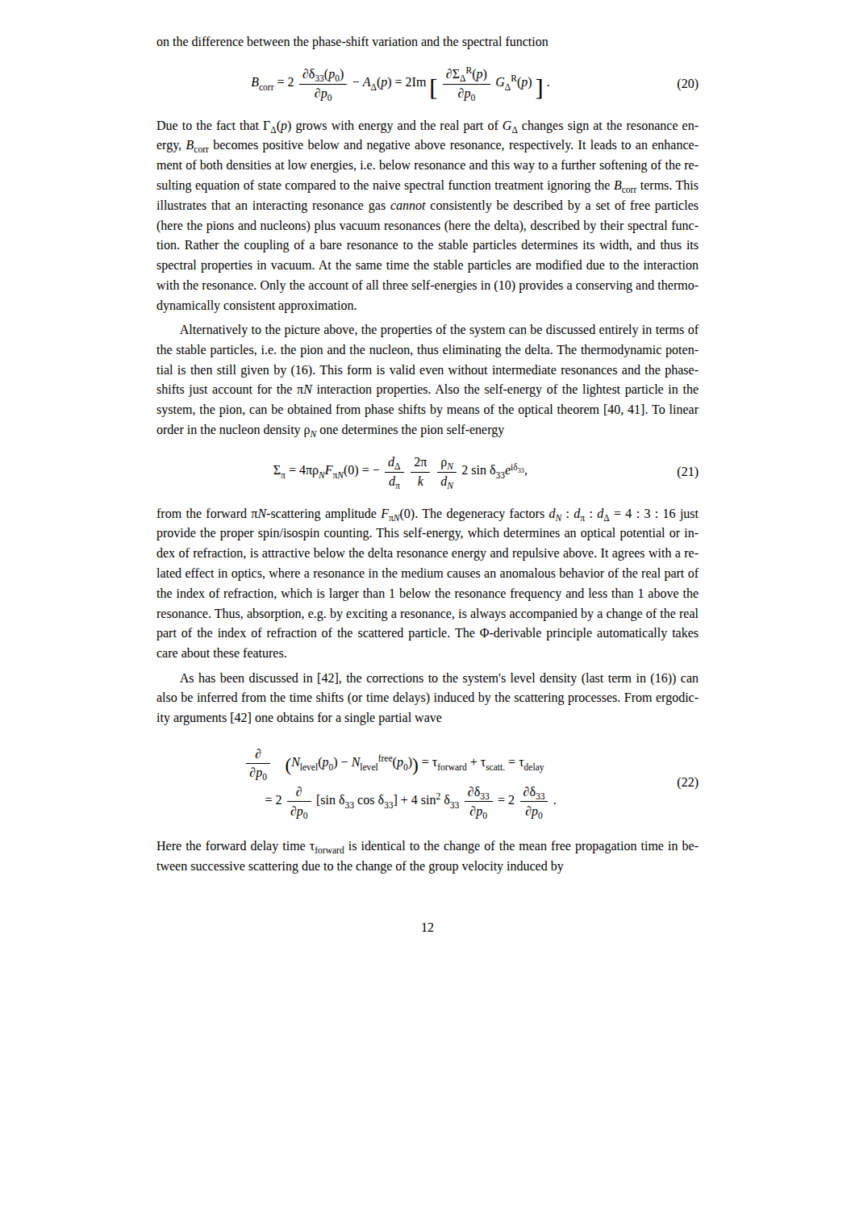on the difference between the phase-shift variation and the spectral function
Bcorr = 2 ∂δ33(p0)∂p0 − AΔ(p) = 2Im [ ∂ΣΔR(p)∂p0 GΔR(p) ] .
(20)
Due to the fact that ΓΔ(p) grows with energy and the real part of GΔ changes sign at the resonance energy, Bcorr becomes positive below and negative above resonance, respectively. It leads to an enhancement of both densities at low energies, i.e. below resonance and this way to a further softening of the resulting equation of state compared to the naive spectral function treatment ignoring the Bcorr terms. This illustrates that an interacting resonance gas cannot consistently be described by a set of free particles (here the pions and nucleons) plus vacuum resonances (here the delta), described by their spectral function. Rather the coupling of a bare resonance to the stable particles determines its width, and thus its spectral properties in vacuum. At the same time the stable particles are modified due to the interaction with the resonance. Only the account of all three self-energies in (10) provides a conserving and thermodynamically consistent approximation.
Alternatively to the picture above, the properties of the system can be discussed entirely in terms of the stable particles, i.e. the pion and the nucleon, thus eliminating the delta. The thermodynamic potential is then still given by (16). This form is valid even without intermediate resonances and the phase-shifts just account for the πN interaction properties. Also the self-energy of the lightest particle in the system, the pion, can be obtained from phase shifts by means of the optical theorem [40, 41]. To linear order in the nucleon density ρN one determines the pion self-energy
Σπ = 4πρNFπN(0) = − dΔ dπ 2π k ρN dN 2 sin δ33eiδ33,
(21)
from the forward πN-scattering amplitude FπN(0). The degeneracy factors dN : dπ : dΔ = 4 : 3 : 16 just provide the proper spin/isospin counting. This self-energy, which determines an optical potential or index of refraction, is attractive below the delta resonance energy and repulsive above. It agrees with a related effect in optics, where a resonance in the medium causes an anomalous behavior of the real part of the index of refraction, which is larger than 1 below the resonance frequency and less than 1 above the resonance. Thus, absorption, e.g. by exciting a resonance, is always accompanied by a change of the real part of the index of refraction of the scattered particle. The Φ-derivable principle automatically takes care about these features.
As has been discussed in [42], the corrections to the system's level density (last term in (16)) can also be inferred from the time shifts (or time delays) induced by the scattering processes. From ergodicity arguments [42] one obtains for a single partial wave
∂∂p0 (Nlevel(p0) − Nlevelfree(p0)) = τforward + τscatt. = τdelay
= 2 ∂∂p0 [sin δ33 cos δ33] + 4 sin2 δ33 ∂δ33∂p0 = 2 ∂δ33∂p0 .
(22)
Here the forward delay time τforward is identical to the change of the mean free propagation time in between successive scattering due to the change of the group velocity induced by
12